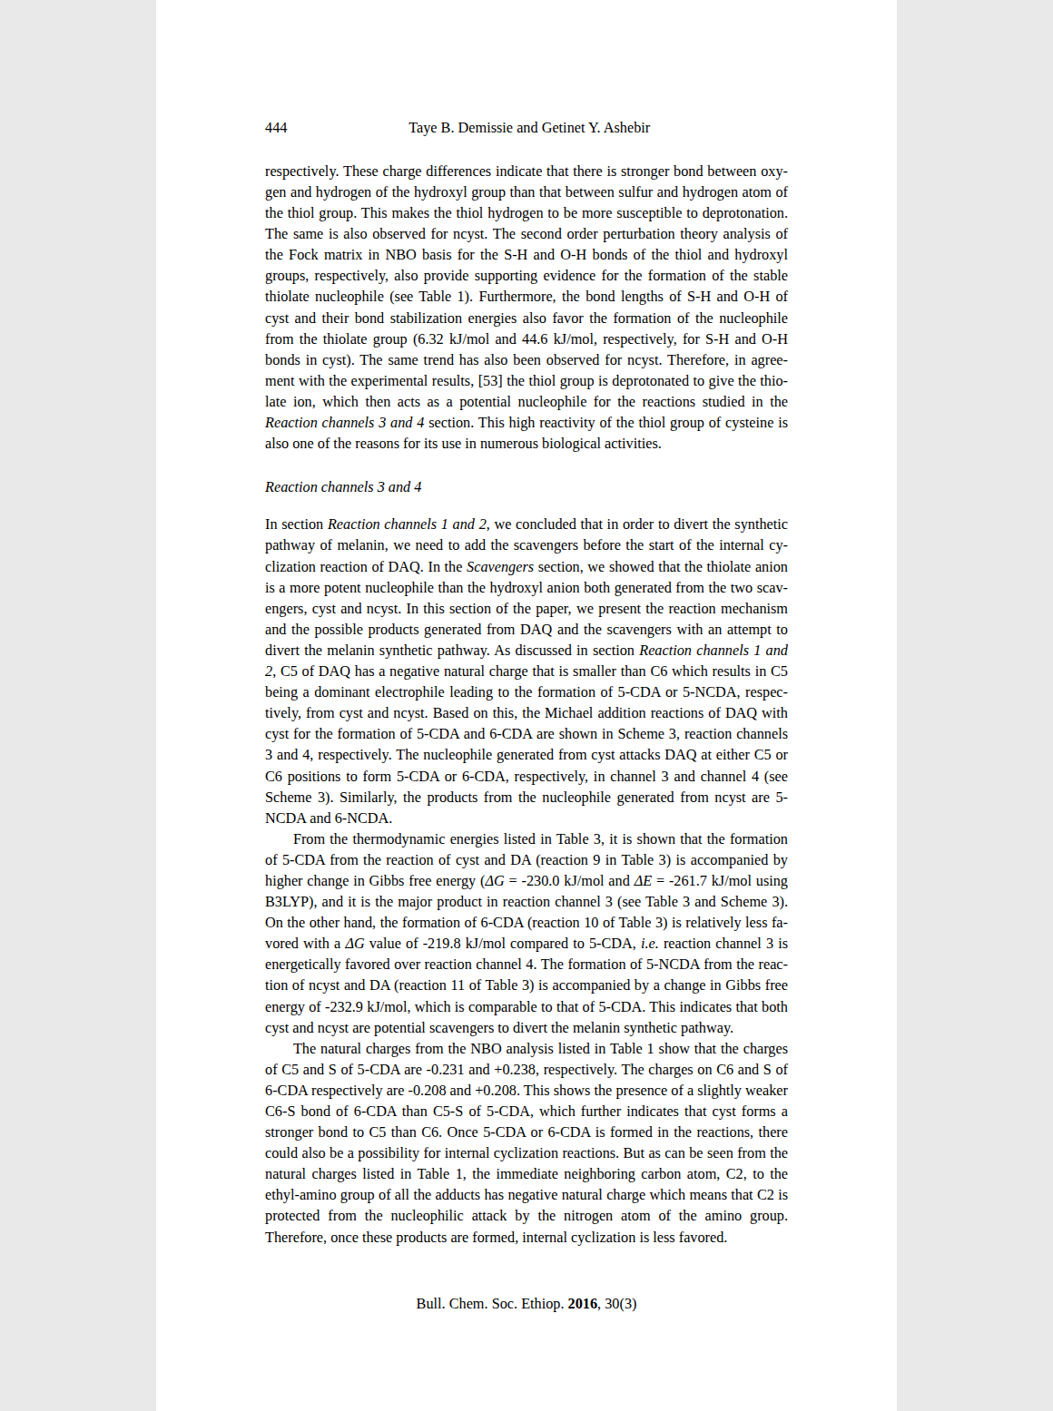444 Taye B. Demissie and Getinet Y. Ashebir
respectively. These charge differences indicate that there is stronger bond between oxygen and hydrogen of the hydroxyl group than that between sulfur and hydrogen atom of the thiol group. This makes the thiol hydrogen to be more susceptible to deprotonation. The same is also observed for ncyst. The second order perturbation theory analysis of the Fock matrix in NBO basis for the S-H and O-H bonds of the thiol and hydroxyl groups, respectively, also provide supporting evidence for the formation of the stable thiolate nucleophile (see Table 1). Furthermore, the bond lengths of S-H and O-H of cyst and their bond stabilization energies also favor the formation of the nucleophile from the thiolate group (6.32 kJ/mol and 44.6 kJ/mol, respectively, for S-H and O-H bonds in cyst). The same trend has also been observed for ncyst. Therefore, in agreement with the experimental results, [53] the thiol group is deprotonated to give the thiolate ion, which then acts as a potential nucleophile for the reactions studied in the Reaction channels 3 and 4 section. This high reactivity of the thiol group of cysteine is also one of the reasons for its use in numerous biological activities.
Reaction channels 3 and 4
In section Reaction channels 1 and 2, we concluded that in order to divert the synthetic pathway of melanin, we need to add the scavengers before the start of the internal cyclization reaction of DAQ. In the Scavengers section, we showed that the thiolate anion is a more potent nucleophile than the hydroxyl anion both generated from the two scavengers, cyst and ncyst. In this section of the paper, we present the reaction mechanism and the possible products generated from DAQ and the scavengers with an attempt to divert the melanin synthetic pathway. As discussed in section Reaction channels 1 and 2, C5 of DAQ has a negative natural charge that is smaller than C6 which results in C5 being a dominant electrophile leading to the formation of 5-CDA or 5-NCDA, respectively, from cyst and ncyst. Based on this, the Michael addition reactions of DAQ with cyst for the formation of 5-CDA and 6-CDA are shown in Scheme 3, reaction channels 3 and 4, respectively. The nucleophile generated from cyst attacks DAQ at either C5 or C6 positions to form 5-CDA or 6-CDA, respectively, in channel 3 and channel 4 (see Scheme 3). Similarly, the products from the nucleophile generated from ncyst are 5-NCDA and 6-NCDA.
From the thermodynamic energies listed in Table 3, it is shown that the formation of 5-CDA from the reaction of cyst and DA (reaction 9 in Table 3) is accompanied by higher change in Gibbs free energy (ΔG = -230.0 kJ/mol and ΔE = -261.7 kJ/mol using B3LYP), and it is the major product in reaction channel 3 (see Table 3 and Scheme 3). On the other hand, the formation of 6-CDA (reaction 10 of Table 3) is relatively less favored with a ΔG value of -219.8 kJ/mol compared to 5-CDA, i.e. reaction channel 3 is energetically favored over reaction channel 4. The formation of 5-NCDA from the reaction of ncyst and DA (reaction 11 of Table 3) is accompanied by a change in Gibbs free energy of -232.9 kJ/mol, which is comparable to that of 5-CDA. This indicates that both cyst and ncyst are potential scavengers to divert the melanin synthetic pathway.
The natural charges from the NBO analysis listed in Table 1 show that the charges of C5 and S of 5-CDA are -0.231 and +0.238, respectively. The charges on C6 and S of 6-CDA respectively are -0.208 and +0.208. This shows the presence of a slightly weaker C6-S bond of 6-CDA than C5-S of 5-CDA, which further indicates that cyst forms a stronger bond to C5 than C6. Once 5-CDA or 6-CDA is formed in the reactions, there could also be a possibility for internal cyclization reactions. But as can be seen from the natural charges listed in Table 1, the immediate neighboring carbon atom, C2, to the ethyl-amino group of all the adducts has negative natural charge which means that C2 is protected from the nucleophilic attack by the nitrogen atom of the amino group. Therefore, once these products are formed, internal cyclization is less favored.
Bull. Chem. Soc. Ethiop. 2016, 30(3)